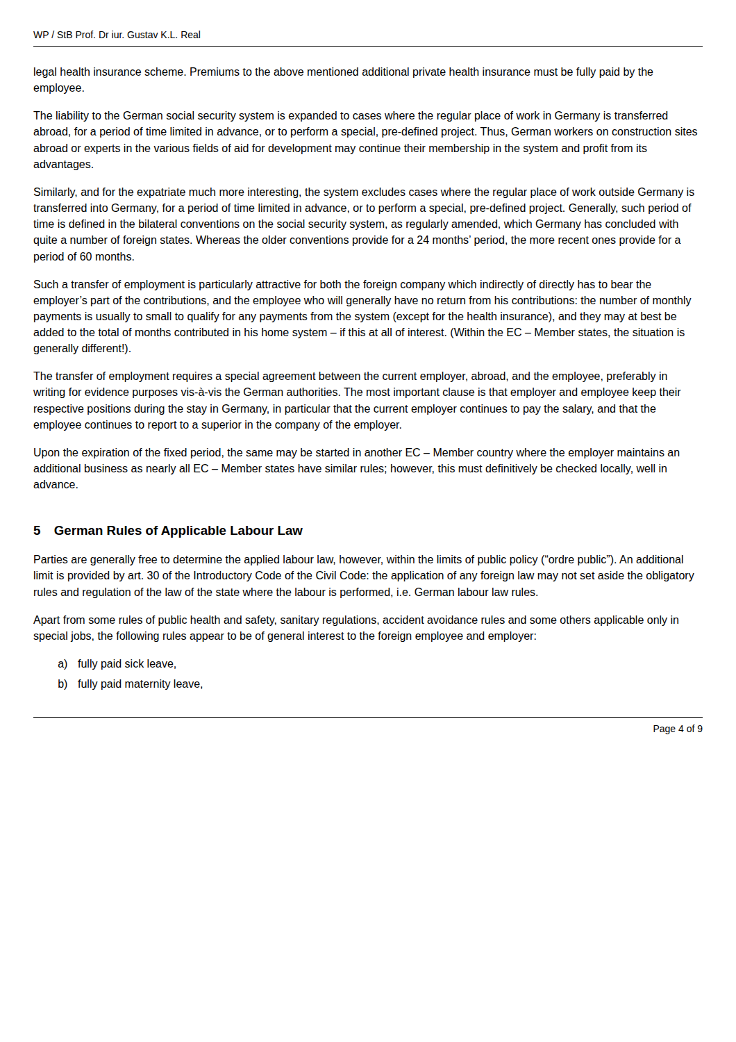WP / StB Prof. Dr iur. Gustav K.L. Real
legal health insurance scheme. Premiums to the above mentioned additional private health insurance must be fully paid by the employee.
The liability to the German social security system is expanded to cases where the regular place of work in Germany is transferred abroad, for a period of time limited in advance, or to perform a special, pre-defined project. Thus, German workers on construction sites abroad or experts in the various fields of aid for development may continue their membership in the system and profit from its advantages.
Similarly, and for the expatriate much more interesting, the system excludes cases where the regular place of work outside Germany is transferred into Germany, for a period of time limited in advance, or to perform a special, pre-defined project. Generally, such period of time is defined in the bilateral conventions on the social security system, as regularly amended, which Germany has concluded with quite a number of foreign states. Whereas the older conventions provide for a 24 months’ period, the more recent ones provide for a period of 60 months.
Such a transfer of employment is particularly attractive for both the foreign company which indirectly of directly has to bear the employer’s part of the contributions, and the employee who will generally have no return from his contributions: the number of monthly payments is usually to small to qualify for any payments from the system (except for the health insurance), and they may at best be added to the total of months contributed in his home system – if this at all of interest. (Within the EC – Member states, the situation is generally different!).
The transfer of employment requires a special agreement between the current employer, abroad, and the employee, preferably in writing for evidence purposes vis-à-vis the German authorities. The most important clause is that employer and employee keep their respective positions during the stay in Germany, in particular that the current employer continues to pay the salary, and that the employee continues to report to a superior in the company of the employer.
Upon the expiration of the fixed period, the same may be started in another EC – Member country where the employer maintains an additional business as nearly all EC – Member states have similar rules; however, this must definitively be checked locally, well in advance.
5 German Rules of Applicable Labour Law
Parties are generally free to determine the applied labour law, however, within the limits of public policy (“ordre public”). An additional limit is provided by art. 30 of the Introductory Code of the Civil Code: the application of any foreign law may not set aside the obligatory rules and regulation of the law of the state where the labour is performed, i.e. German labour law rules.
Apart from some rules of public health and safety, sanitary regulations, accident avoidance rules and some others applicable only in special jobs, the following rules appear to be of general interest to the foreign employee and employer:
a) fully paid sick leave,
b) fully paid maternity leave,
Page 4 of 9